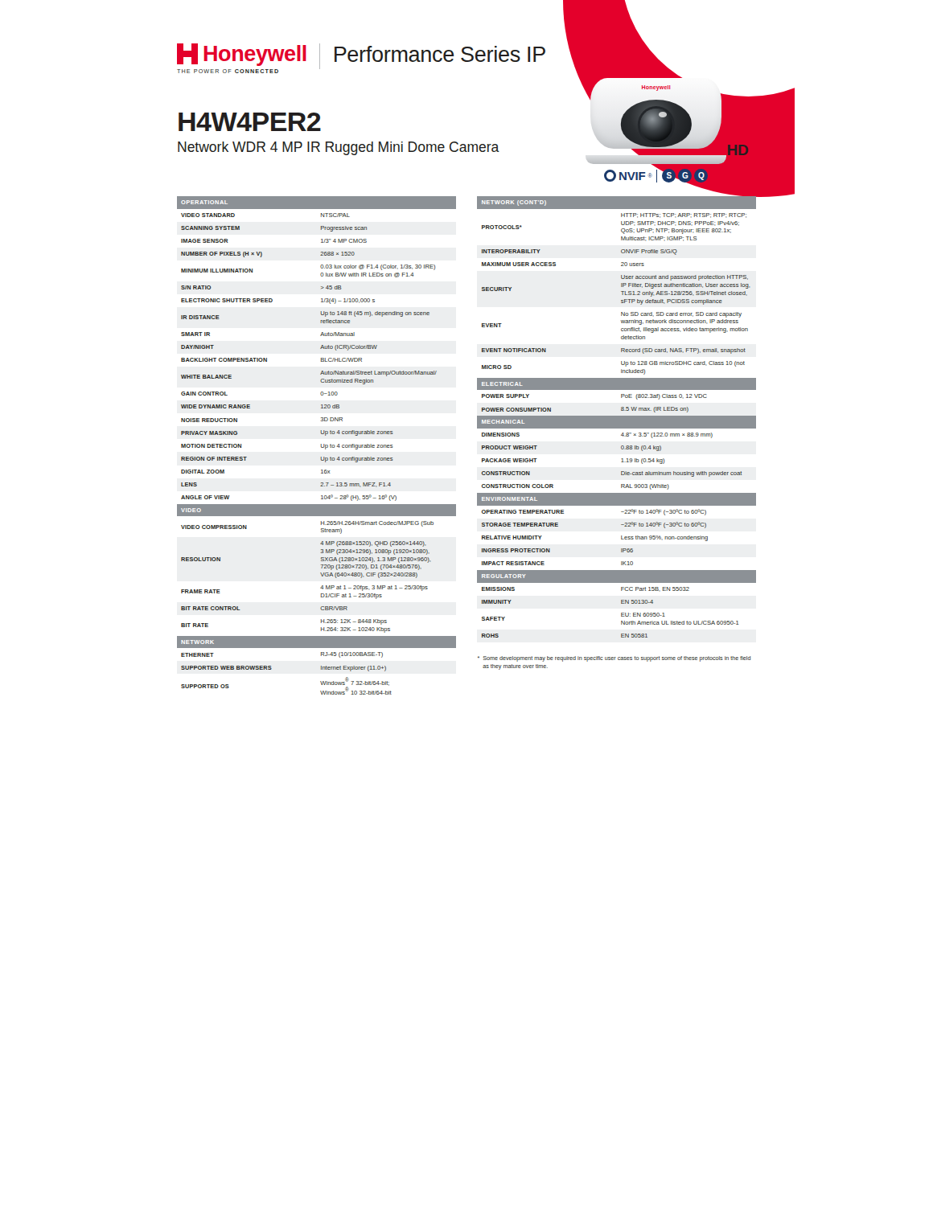Honeywell
THE POWER OF CONNECTED
Performance Series IP
Honeywell
HD
NVIF® SGQ
H4W4PER2
Network WDR 4 MP IR Rugged Mini Dome Camera
| OPERATIONAL |
| --- |
| VIDEO STANDARD | NTSC/PAL |
| SCANNING SYSTEM | Progressive scan |
| IMAGE SENSOR | 1/3" 4 MP CMOS |
| NUMBER OF PIXELS (H × V) | 2688 × 1520 |
| MINIMUM ILLUMINATION | 0.03 lux color @ F1.4 (Color, 1/3s, 30 IRE) 0 lux B/W with IR LEDs on @ F1.4 |
| S/N RATIO | > 45 dB |
| ELECTRONIC SHUTTER SPEED | 1/3(4) – 1/100,000 s |
| IR DISTANCE | Up to 148 ft (45 m), depending on scene reflectance |
| SMART IR | Auto/Manual |
| DAY/NIGHT | Auto (ICR)/Color/BW |
| BACKLIGHT COMPENSATION | BLC/HLC/WDR |
| WHITE BALANCE | Auto/Natural/Street Lamp/Outdoor/Manual/ Customized Region |
| GAIN CONTROL | 0~100 |
| WIDE DYNAMIC RANGE | 120 dB |
| NOISE REDUCTION | 3D DNR |
| PRIVACY MASKING | Up to 4 configurable zones |
| MOTION DETECTION | Up to 4 configurable zones |
| REGION OF INTEREST | Up to 4 configurable zones |
| DIGITAL ZOOM | 16x |
| LENS | 2.7 – 13.5 mm, MFZ, F1.4 |
| ANGLE OF VIEW | 104º – 28º (H), 55º – 16º (V) |
| VIDEO |
| VIDEO COMPRESSION | H.265/H.264H/Smart Codec/MJPEG (Sub Stream) |
| RESOLUTION | 4 MP (2688×1520), QHD (2560×1440), 3 MP (2304×1296), 1080p (1920×1080), SXGA (1280×1024), 1.3 MP (1280×960), 720p (1280×720), D1 (704×480/576), VGA (640×480), CIF (352×240/288) |
| FRAME RATE | 4 MP at 1 – 20fps, 3 MP at 1 – 25/30fps D1/CIF at 1 – 25/30fps |
| BIT RATE CONTROL | CBR/VBR |
| BIT RATE | H.265: 12K – 8448 Kbps H.264: 32K – 10240 Kbps |
| NETWORK |
| ETHERNET | RJ-45 (10/100BASE-T) |
| SUPPORTED WEB BROWSERS | Internet Explorer (11.0+) |
| SUPPORTED OS | Windows ® 7 32-bit/64-bit; Windows ® 10 32-bit/64-bit |
| NETWORK (CONT'D) |
| --- |
| PROTOCOLS* | HTTP; HTTPs; TCP; ARP; RTSP; RTP; RTCP; UDP; SMTP; DHCP; DNS; PPPoE; IPv4/v6; QoS; UPnP; NTP; Bonjour; IEEE 802.1x; Multicast; ICMP; IGMP; TLS |
| INTEROPERABILITY | ONVIF Profile S/G/Q |
| MAXIMUM USER ACCESS | 20 users |
| SECURITY | User account and password protection HTTPS, IP Filter, Digest authentication, User access log, TLS1.2 only, AES-128/256, SSH/Telnet closed, sFTP by default, PCIDSS compliance |
| EVENT | No SD card, SD card error, SD card capacity warning, network disconnection, IP address conflict, illegal access, video tampering, motion detection |
| EVENT NOTIFICATION | Record (SD card, NAS, FTP), email, snapshot |
| MICRO SD | Up to 128 GB microSDHC card, Class 10 (not included) |
| ELECTRICAL |
| POWER SUPPLY | PoE (802.3af) Class 0, 12 VDC |
| POWER CONSUMPTION | 8.5 W max. (IR LEDs on) |
| MECHANICAL |
| DIMENSIONS | 4.8" × 3.5" (122.0 mm × 88.9 mm) |
| PRODUCT WEIGHT | 0.88 lb (0.4 kg) |
| PACKAGE WEIGHT | 1.19 lb (0.54 kg) |
| CONSTRUCTION | Die-cast aluminum housing with powder coat |
| CONSTRUCTION COLOR | RAL 9003 (White) |
| ENVIRONMENTAL |
| OPERATING TEMPERATURE | −22ºF to 140ºF (−30ºC to 60ºC) |
| STORAGE TEMPERATURE | −22ºF to 140ºF (−30ºC to 60ºC) |
| RELATIVE HUMIDITY | Less than 95%, non-condensing |
| INGRESS PROTECTION | IP66 |
| IMPACT RESISTANCE | IK10 |
| REGULATORY |
| EMISSIONS | FCC Part 15B, EN 55032 |
| IMMUNITY | EN 50130-4 |
| SAFETY | EU: EN 60950-1 North America UL listed to UL/CSA 60950-1 |
| ROHS | EN 50581 |
* Some development may be required in specific user cases to support some of these protocols in the field as they mature over time.